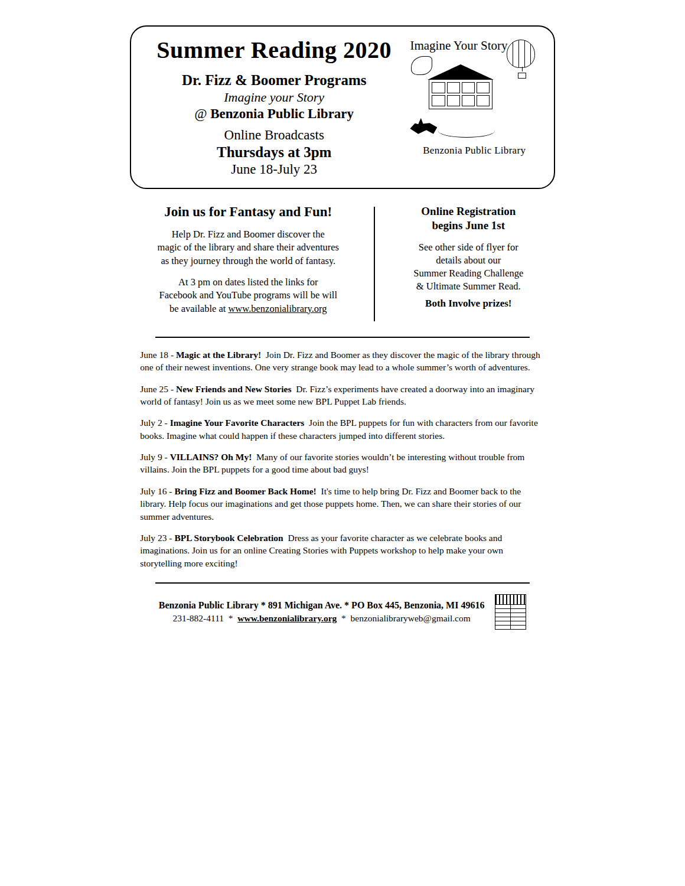Summer Reading 2020
Dr. Fizz & Boomer Programs
Imagine your Story
@ Benzonia Public Library
Online Broadcasts
Thursdays at 3pm
June 18-July 23
Imagine Your Story
Benzonia Public Library
Join us for Fantasy and Fun!
Help Dr. Fizz and Boomer discover the
magic of the library and share their adventures
as they journey through the world of fantasy.
At 3 pm on dates listed the links for
Facebook and YouTube programs will be will
be available at www.benzonialibrary.org
Online Registration
begins June 1st
See other side of flyer for
details about our
Summer Reading Challenge
& Ultimate Summer Read.
Both Involve prizes!
June 18 - Magic at the Library! Join Dr. Fizz and Boomer as they discover the magic of the library through one of their newest inventions. One very strange book may lead to a whole summer’s worth of adventures.
June 25 - New Friends and New Stories Dr. Fizz’s experiments have created a doorway into an imaginary world of fantasy! Join us as we meet some new BPL Puppet Lab friends.
July 2 - Imagine Your Favorite Characters Join the BPL puppets for fun with characters from our favorite books. Imagine what could happen if these characters jumped into different stories.
July 9 - VILLAINS? Oh My! Many of our favorite stories wouldn’t be interesting without trouble from villains. Join the BPL puppets for a good time about bad guys!
July 16 - Bring Fizz and Boomer Back Home! It's time to help bring Dr. Fizz and Boomer back to the library. Help focus our imaginations and get those puppets home. Then, we can share their stories of our summer adventures.
July 23 - BPL Storybook Celebration Dress as your favorite character as we celebrate books and imaginations. Join us for an online Creating Stories with Puppets workshop to help make your own storytelling more exciting!
Benzonia Public Library * 891 Michigan Ave. * PO Box 445, Benzonia, MI 49616
231-882-4111 * www.benzonialibrary.org * benzonialibraryweb@gmail.com